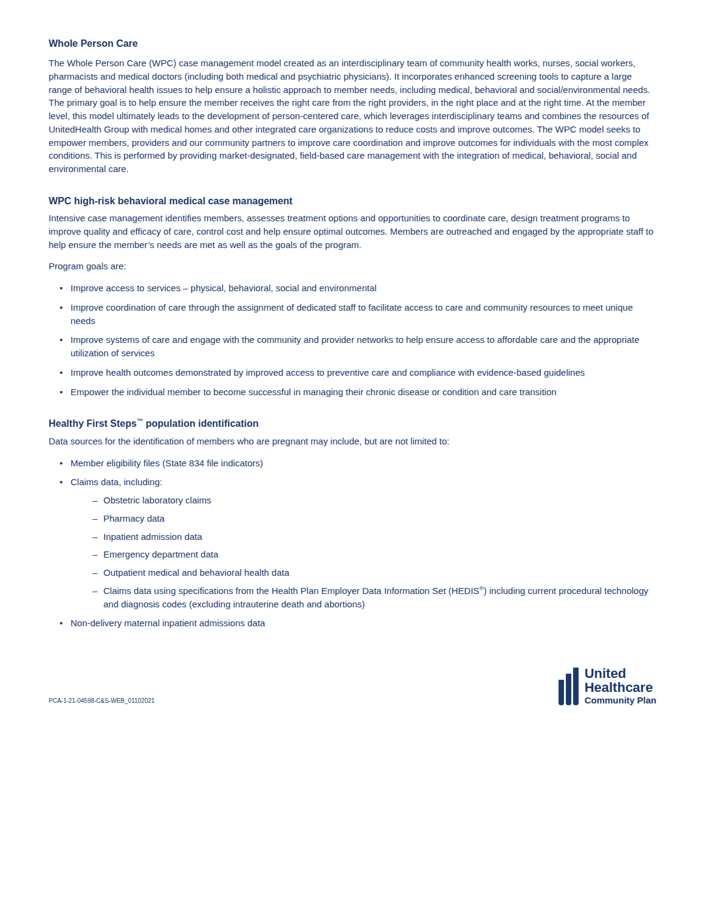Whole Person Care
The Whole Person Care (WPC) case management model created as an interdisciplinary team of community health works, nurses, social workers, pharmacists and medical doctors (including both medical and psychiatric physicians). It incorporates enhanced screening tools to capture a large range of behavioral health issues to help ensure a holistic approach to member needs, including medical, behavioral and social/environmental needs. The primary goal is to help ensure the member receives the right care from the right providers, in the right place and at the right time. At the member level, this model ultimately leads to the development of person-centered care, which leverages interdisciplinary teams and combines the resources of UnitedHealth Group with medical homes and other integrated care organizations to reduce costs and improve outcomes. The WPC model seeks to empower members, providers and our community partners to improve care coordination and improve outcomes for individuals with the most complex conditions. This is performed by providing market-designated, field-based care management with the integration of medical, behavioral, social and environmental care.
WPC high-risk behavioral medical case management
Intensive case management identifies members, assesses treatment options and opportunities to coordinate care, design treatment programs to improve quality and efficacy of care, control cost and help ensure optimal outcomes. Members are outreached and engaged by the appropriate staff to help ensure the member’s needs are met as well as the goals of the program.
Program goals are:
Improve access to services – physical, behavioral, social and environmental
Improve coordination of care through the assignment of dedicated staff to facilitate access to care and community resources to meet unique needs
Improve systems of care and engage with the community and provider networks to help ensure access to affordable care and the appropriate utilization of services
Improve health outcomes demonstrated by improved access to preventive care and compliance with evidence-based guidelines
Empower the individual member to become successful in managing their chronic disease or condition and care transition
Healthy First Steps™ population identification
Data sources for the identification of members who are pregnant may include, but are not limited to:
Member eligibility files (State 834 file indicators)
Claims data, including:
Obstetric laboratory claims
Pharmacy data
Inpatient admission data
Emergency department data
Outpatient medical and behavioral health data
Claims data using specifications from the Health Plan Employer Data Information Set (HEDIS®) including current procedural technology and diagnosis codes (excluding intrauterine death and abortions)
Non-delivery maternal inpatient admissions data
PCA-1-21-04598-C&S-WEB_01102021
United Healthcare Community Plan